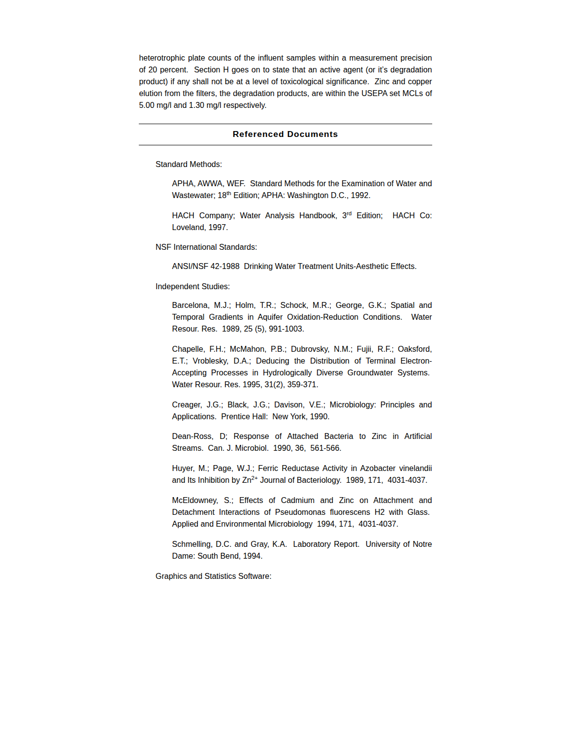heterotrophic plate counts of the influent samples within a measurement precision of 20 percent. Section H goes on to state that an active agent (or it’s degradation product) if any shall not be at a level of toxicological significance. Zinc and copper elution from the filters, the degradation products, are within the USEPA set MCLs of 5.00 mg/l and 1.30 mg/l respectively.
Referenced Documents
Standard Methods:
APHA, AWWA, WEF. Standard Methods for the Examination of Water and Wastewater; 18th Edition; APHA: Washington D.C., 1992.
HACH Company; Water Analysis Handbook, 3rd Edition; HACH Co: Loveland, 1997.
NSF International Standards:
ANSI/NSF 42-1988 Drinking Water Treatment Units-Aesthetic Effects.
Independent Studies:
Barcelona, M.J.; Holm, T.R.; Schock, M.R.; George, G.K.; Spatial and Temporal Gradients in Aquifer Oxidation-Reduction Conditions. Water Resour. Res. 1989, 25 (5), 991-1003.
Chapelle, F.H.; McMahon, P.B.; Dubrovsky, N.M.; Fujii, R.F.; Oaksford, E.T.; Vroblesky, D.A.; Deducing the Distribution of Terminal Electron-Accepting Processes in Hydrologically Diverse Groundwater Systems. Water Resour. Res. 1995, 31(2), 359-371.
Creager, J.G.; Black, J.G.; Davison, V.E.; Microbiology: Principles and Applications. Prentice Hall: New York, 1990.
Dean-Ross, D; Response of Attached Bacteria to Zinc in Artificial Streams. Can. J. Microbiol. 1990, 36, 561-566.
Huyer, M.; Page, W.J.; Ferric Reductase Activity in Azobacter vinelandii and Its Inhibition by Zn2+ Journal of Bacteriology. 1989, 171, 4031-4037.
McEldowney, S.; Effects of Cadmium and Zinc on Attachment and Detachment Interactions of Pseudomonas fluorescens H2 with Glass. Applied and Environmental Microbiology 1994, 171, 4031-4037.
Schmelling, D.C. and Gray, K.A. Laboratory Report. University of Notre Dame: South Bend, 1994.
Graphics and Statistics Software: